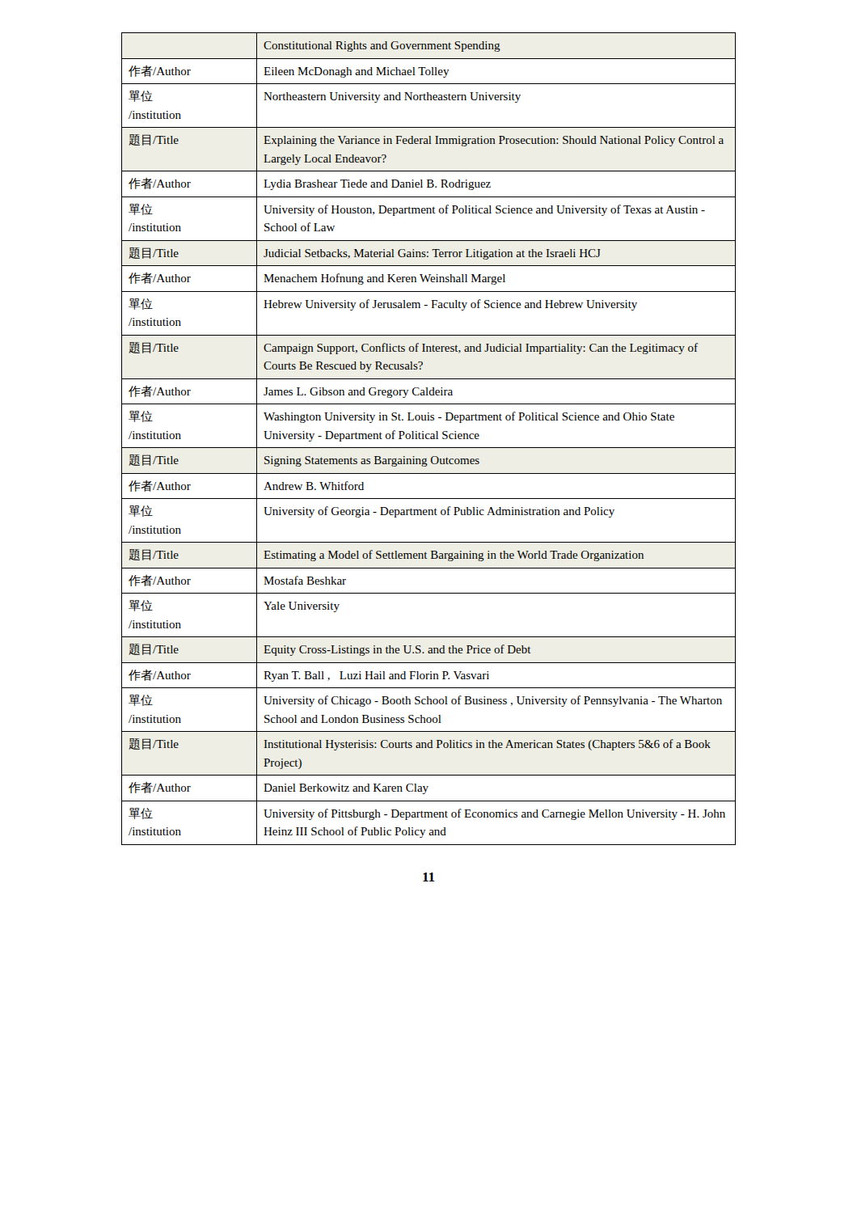| | Constitutional Rights and Government Spending |
| 作者/Author | Eileen McDonagh and Michael Tolley |
| 單位 /institution | Northeastern University and Northeastern University |
| 題目/Title | Explaining the Variance in Federal Immigration Prosecution: Should National Policy Control a Largely Local Endeavor? |
| 作者/Author | Lydia Brashear Tiede and Daniel B. Rodriguez |
| 單位 /institution | University of Houston, Department of Political Science and University of Texas at Austin - School of Law |
| 題目/Title | Judicial Setbacks, Material Gains: Terror Litigation at the Israeli HCJ |
| 作者/Author | Menachem Hofnung and Keren Weinshall Margel |
| 單位 /institution | Hebrew University of Jerusalem - Faculty of Science and Hebrew University |
| 題目/Title | Campaign Support, Conflicts of Interest, and Judicial Impartiality: Can the Legitimacy of Courts Be Rescued by Recusals? |
| 作者/Author | James L. Gibson and Gregory Caldeira |
| 單位 /institution | Washington University in St. Louis - Department of Political Science and Ohio State University - Department of Political Science |
| 題目/Title | Signing Statements as Bargaining Outcomes |
| 作者/Author | Andrew B. Whitford |
| 單位 /institution | University of Georgia - Department of Public Administration and Policy |
| 題目/Title | Estimating a Model of Settlement Bargaining in the World Trade Organization |
| 作者/Author | Mostafa Beshkar |
| 單位 /institution | Yale University |
| 題目/Title | Equity Cross-Listings in the U.S. and the Price of Debt |
| 作者/Author | Ryan T. Ball , Luzi Hail and Florin P. Vasvari |
| 單位 /institution | University of Chicago - Booth School of Business , University of Pennsylvania - The Wharton School and London Business School |
| 題目/Title | Institutional Hysterisis: Courts and Politics in the American States (Chapters 5&6 of a Book Project) |
| 作者/Author | Daniel Berkowitz and Karen Clay |
| 單位 /institution | University of Pittsburgh - Department of Economics and Carnegie Mellon University - H. John Heinz III School of Public Policy and |
11